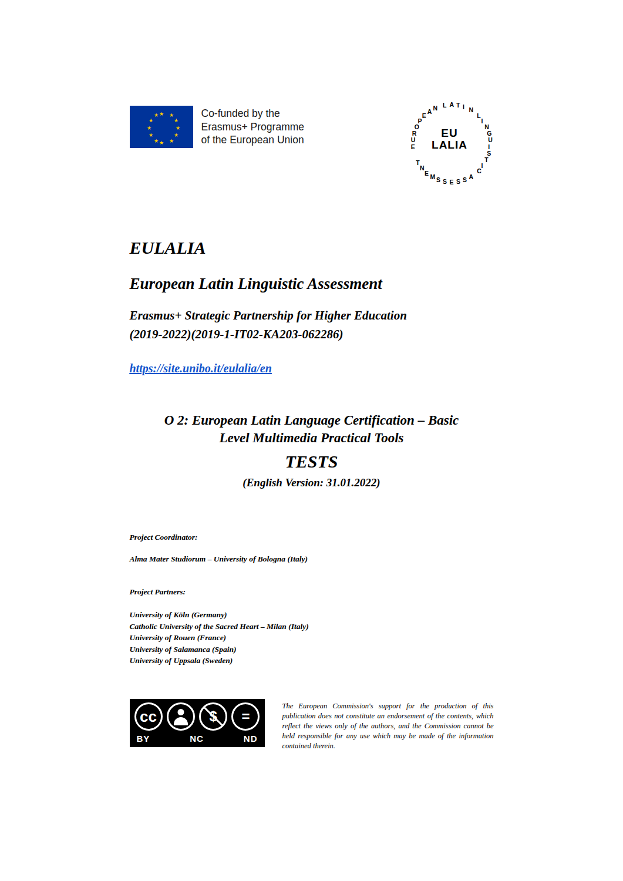★ ★ ★ ★ ★ ★ ★ ★ ★ ★ ★ ★
Co-funded by the
Erasmus+ Programme
of the European Union
E U R O P E A N L A T I N L I N G U I S T I C A S S E S S M E N T
EU
LALIA
EULALIA
European Latin Linguistic Assessment
Erasmus+ Strategic Partnership for Higher Education
(2019-2022)(2019-1-IT02-KA203-062286)
https://site.unibo.it/eulalia/en
O 2: European Latin Language Certification – Basic
Level Multimedia Practical Tools
TESTS
(English Version: 31.01.2022)
Project Coordinator:
Alma Mater Studiorum – University of Bologna (Italy)
Project Partners:
University of Köln (Germany)
Catholic University of the Sacred Heart – Milan (Italy)
University of Rouen (France)
University of Salamanca (Spain)
University of Uppsala (Sweden)
cc
$
=
BY NC ND
The European Commission's support for the production of this publication does not constitute an endorsement of the contents, which reflect the views only of the authors, and the Commission cannot be held responsible for any use which may be made of the information contained therein.